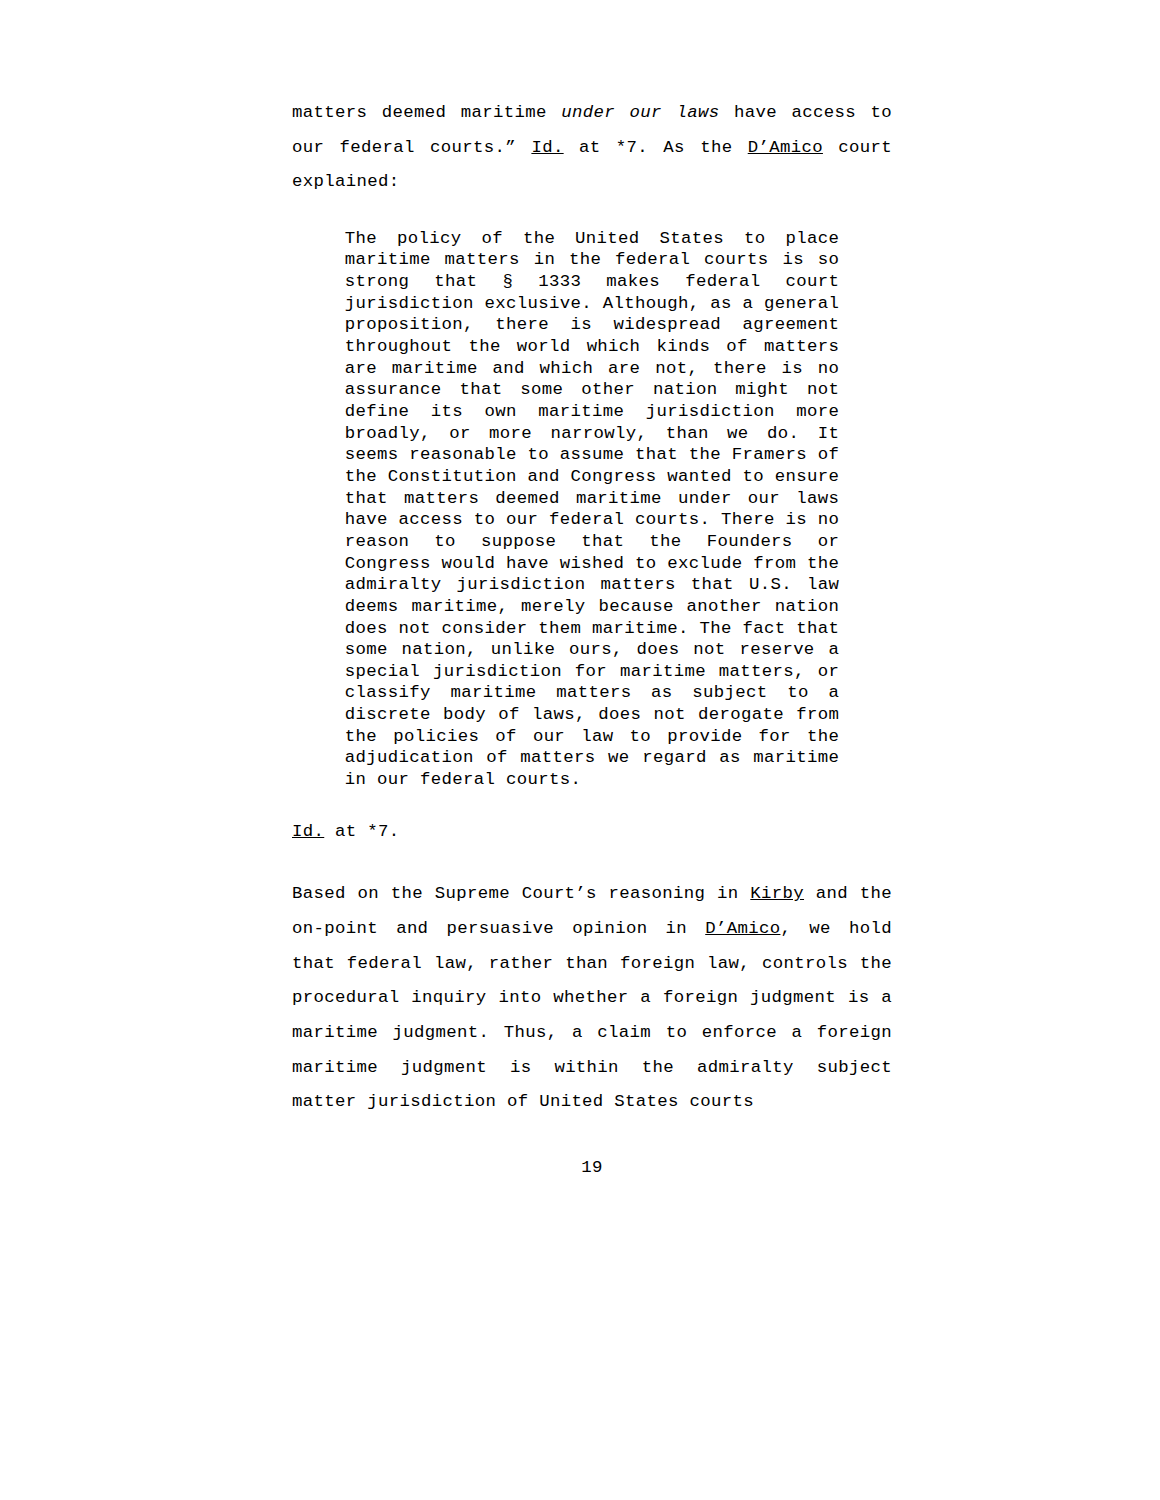matters deemed maritime under our laws have access to our federal courts.” Id. at *7. As the D’Amico court explained:
The policy of the United States to place maritime matters in the federal courts is so strong that § 1333 makes federal court jurisdiction exclusive. Although, as a general proposition, there is widespread agreement throughout the world which kinds of matters are maritime and which are not, there is no assurance that some other nation might not define its own maritime jurisdiction more broadly, or more narrowly, than we do. It seems reasonable to assume that the Framers of the Constitution and Congress wanted to ensure that matters deemed maritime under our laws have access to our federal courts. There is no reason to suppose that the Founders or Congress would have wished to exclude from the admiralty jurisdiction matters that U.S. law deems maritime, merely because another nation does not consider them maritime. The fact that some nation, unlike ours, does not reserve a special jurisdiction for maritime matters, or classify maritime matters as subject to a discrete body of laws, does not derogate from the policies of our law to provide for the adjudication of matters we regard as maritime in our federal courts.
Id. at *7.
Based on the Supreme Court’s reasoning in Kirby and the on-point and persuasive opinion in D’Amico, we hold that federal law, rather than foreign law, controls the procedural inquiry into whether a foreign judgment is a maritime judgment. Thus, a claim to enforce a foreign maritime judgment is within the admiralty subject matter jurisdiction of United States courts
19